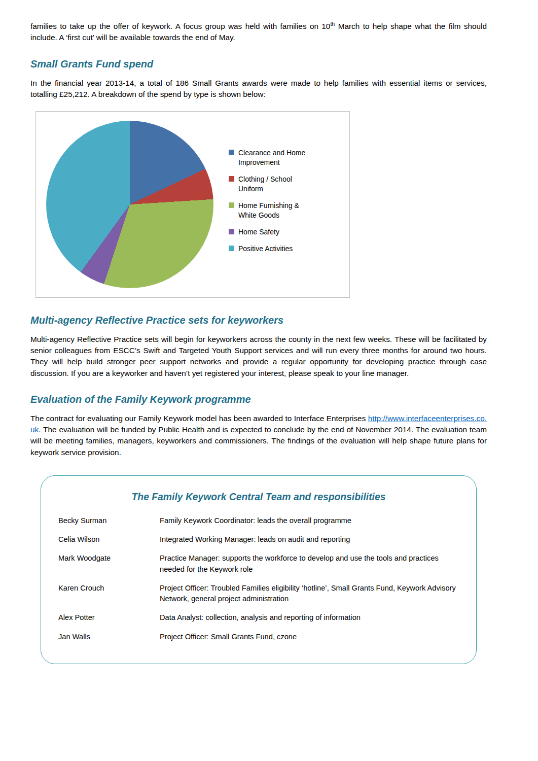families to take up the offer of keywork. A focus group was held with families on 10th March to help shape what the film should include. A ‘first cut’ will be available towards the end of May.
Small Grants Fund spend
In the financial year 2013-14, a total of 186 Small Grants awards were made to help families with essential items or services, totalling £25,212. A breakdown of the spend by type is shown below:
Clearance and Home
Improvement
Clothing / School
Uniform
Home Furnishing &
White Goods
Home Safety
Positive Activities
Multi-agency Reflective Practice sets for keyworkers
Multi-agency Reflective Practice sets will begin for keyworkers across the county in the next few weeks. These will be facilitated by senior colleagues from ESCC’s Swift and Targeted Youth Support services and will run every three months for around two hours. They will help build stronger peer support networks and provide a regular opportunity for developing practice through case discussion. If you are a keyworker and haven’t yet registered your interest, please speak to your line manager.
Evaluation of the Family Keywork programme
The contract for evaluating our Family Keywork model has been awarded to Interface Enterprises http://www.interfaceenterprises.co.uk. The evaluation will be funded by Public Health and is expected to conclude by the end of November 2014. The evaluation team will be meeting families, managers, keyworkers and commissioners. The findings of the evaluation will help shape future plans for keywork service provision.
The Family Keywork Central Team and responsibilities
| Becky Surman | Family Keywork Coordinator: leads the overall programme |
| Celia Wilson | Integrated Working Manager: leads on audit and reporting |
| Mark Woodgate | Practice Manager: supports the workforce to develop and use the tools and practices needed for the Keywork role |
| Karen Crouch | Project Officer: Troubled Families eligibility ‘hotline’, Small Grants Fund, Keywork Advisory Network, general project administration |
| Alex Potter | Data Analyst: collection, analysis and reporting of information |
| Jan Walls | Project Officer: Small Grants Fund, czone |